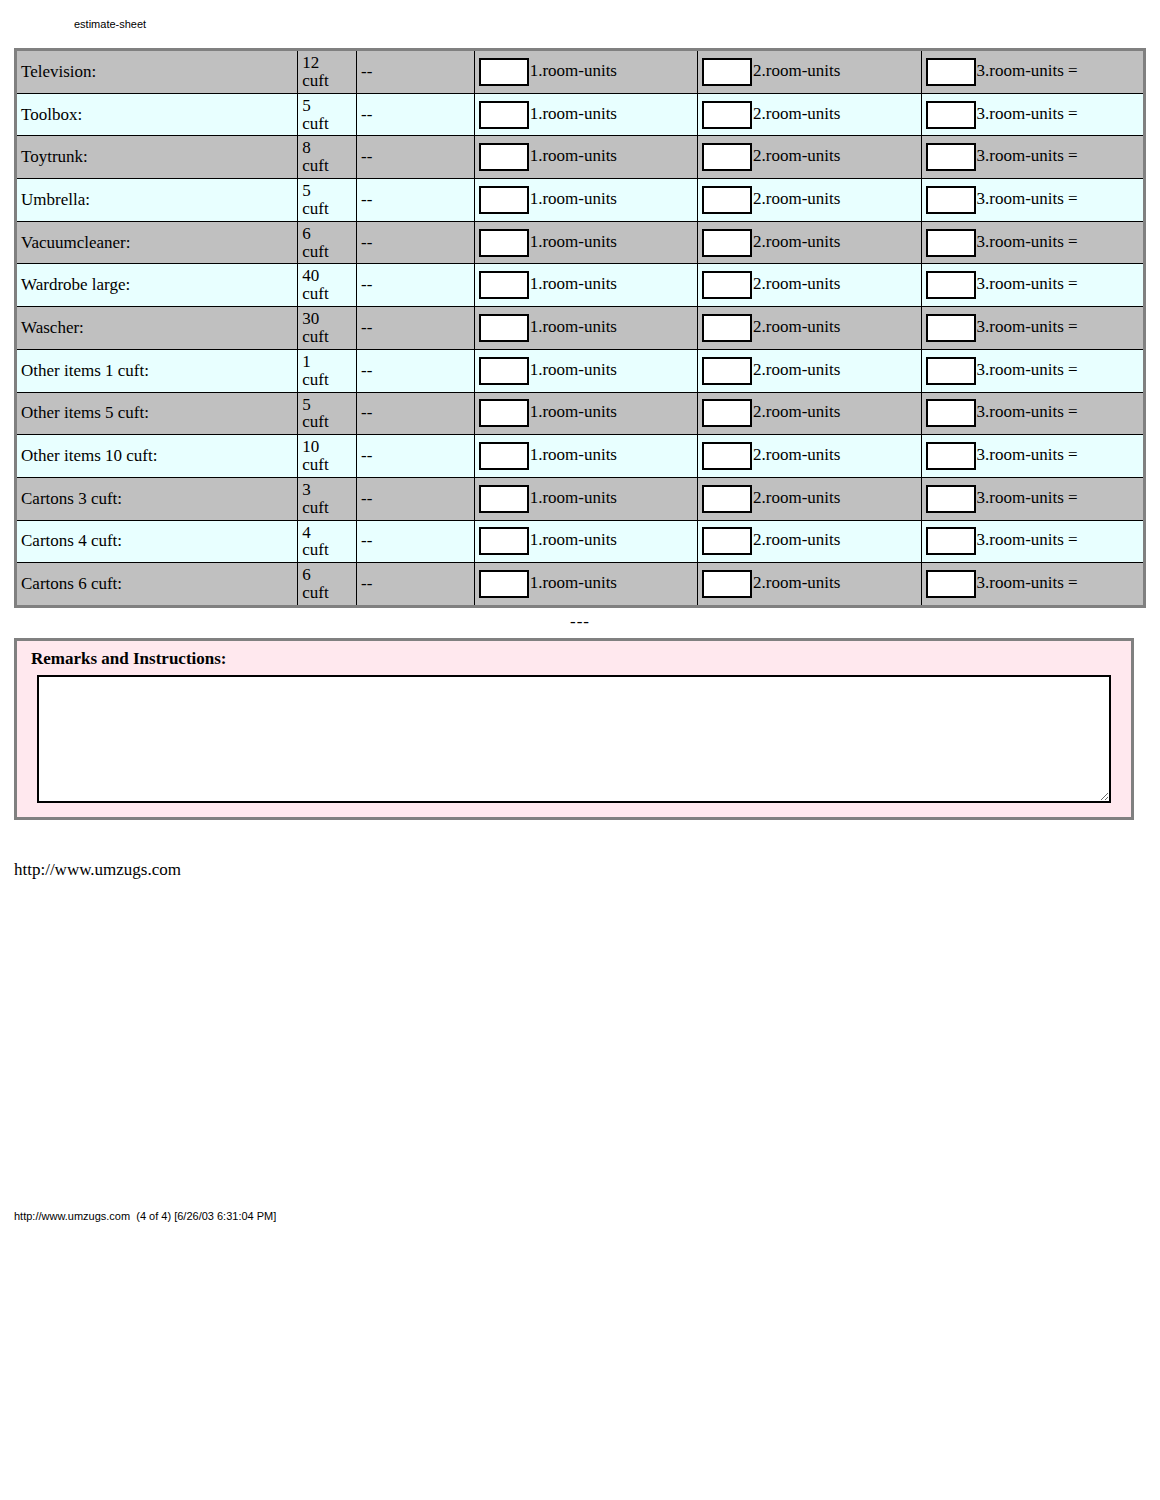estimate-sheet
| Television: | 12 cuft | -- | 1.room-units | 2.room-units | 3.room-units = |
| Toolbox: | 5 cuft | -- | 1.room-units | 2.room-units | 3.room-units = |
| Toytrunk: | 8 cuft | -- | 1.room-units | 2.room-units | 3.room-units = |
| Umbrella: | 5 cuft | -- | 1.room-units | 2.room-units | 3.room-units = |
| Vacuumcleaner: | 6 cuft | -- | 1.room-units | 2.room-units | 3.room-units = |
| Wardrobe large: | 40 cuft | -- | 1.room-units | 2.room-units | 3.room-units = |
| Wascher: | 30 cuft | -- | 1.room-units | 2.room-units | 3.room-units = |
| Other items 1 cuft: | 1 cuft | -- | 1.room-units | 2.room-units | 3.room-units = |
| Other items 5 cuft: | 5 cuft | -- | 1.room-units | 2.room-units | 3.room-units = |
| Other items 10 cuft: | 10 cuft | -- | 1.room-units | 2.room-units | 3.room-units = |
| Cartons 3 cuft: | 3 cuft | -- | 1.room-units | 2.room-units | 3.room-units = |
| Cartons 4 cuft: | 4 cuft | -- | 1.room-units | 2.room-units | 3.room-units = |
| Cartons 6 cuft: | 6 cuft | -- | 1.room-units | 2.room-units | 3.room-units = |
---
Remarks and Instructions:
http://www.umzugs.com
http://www.umzugs.com (4 of 4) [6/26/03 6:31:04 PM]